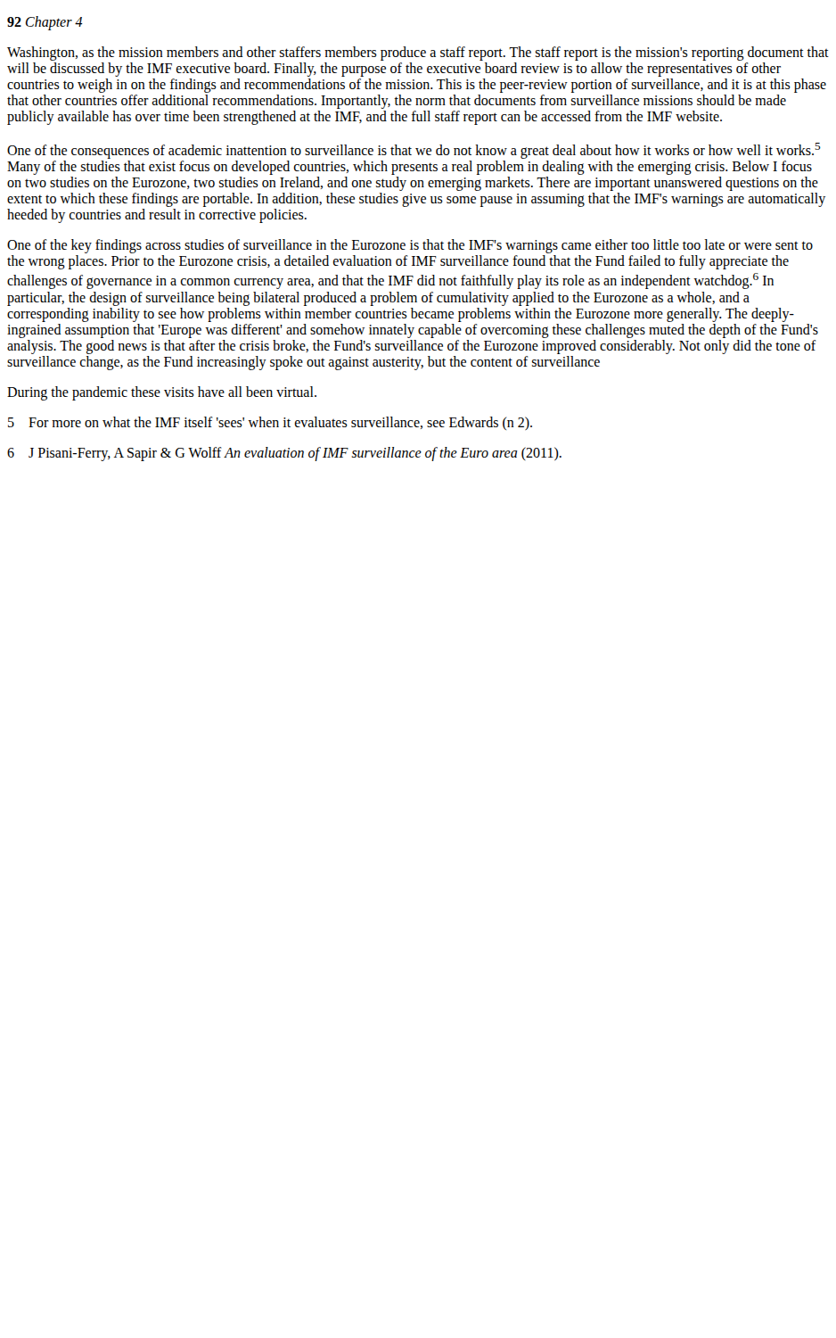92 Chapter 4
Washington, as the mission members and other staffers members produce a staff report. The staff report is the mission's reporting document that will be discussed by the IMF executive board. Finally, the purpose of the executive board review is to allow the representatives of other countries to weigh in on the findings and recommendations of the mission. This is the peer-review portion of surveillance, and it is at this phase that other countries offer additional recommendations. Importantly, the norm that documents from surveillance missions should be made publicly available has over time been strengthened at the IMF, and the full staff report can be accessed from the IMF website.
One of the consequences of academic inattention to surveillance is that we do not know a great deal about how it works or how well it works.5 Many of the studies that exist focus on developed countries, which presents a real problem in dealing with the emerging crisis. Below I focus on two studies on the Eurozone, two studies on Ireland, and one study on emerging markets. There are important unanswered questions on the extent to which these findings are portable. In addition, these studies give us some pause in assuming that the IMF's warnings are automatically heeded by countries and result in corrective policies.
One of the key findings across studies of surveillance in the Eurozone is that the IMF's warnings came either too little too late or were sent to the wrong places. Prior to the Eurozone crisis, a detailed evaluation of IMF surveillance found that the Fund failed to fully appreciate the challenges of governance in a common currency area, and that the IMF did not faithfully play its role as an independent watchdog.6 In particular, the design of surveillance being bilateral produced a problem of cumulativity applied to the Eurozone as a whole, and a corresponding inability to see how problems within member countries became problems within the Eurozone more generally. The deeply-ingrained assumption that 'Europe was different' and somehow innately capable of overcoming these challenges muted the depth of the Fund's analysis. The good news is that after the crisis broke, the Fund's surveillance of the Eurozone improved considerably. Not only did the tone of surveillance change, as the Fund increasingly spoke out against austerity, but the content of surveillance
During the pandemic these visits have all been virtual.
5 For more on what the IMF itself 'sees' when it evaluates surveillance, see Edwards (n 2).
6 J Pisani-Ferry, A Sapir & G Wolff An evaluation of IMF surveillance of the Euro area (2011).